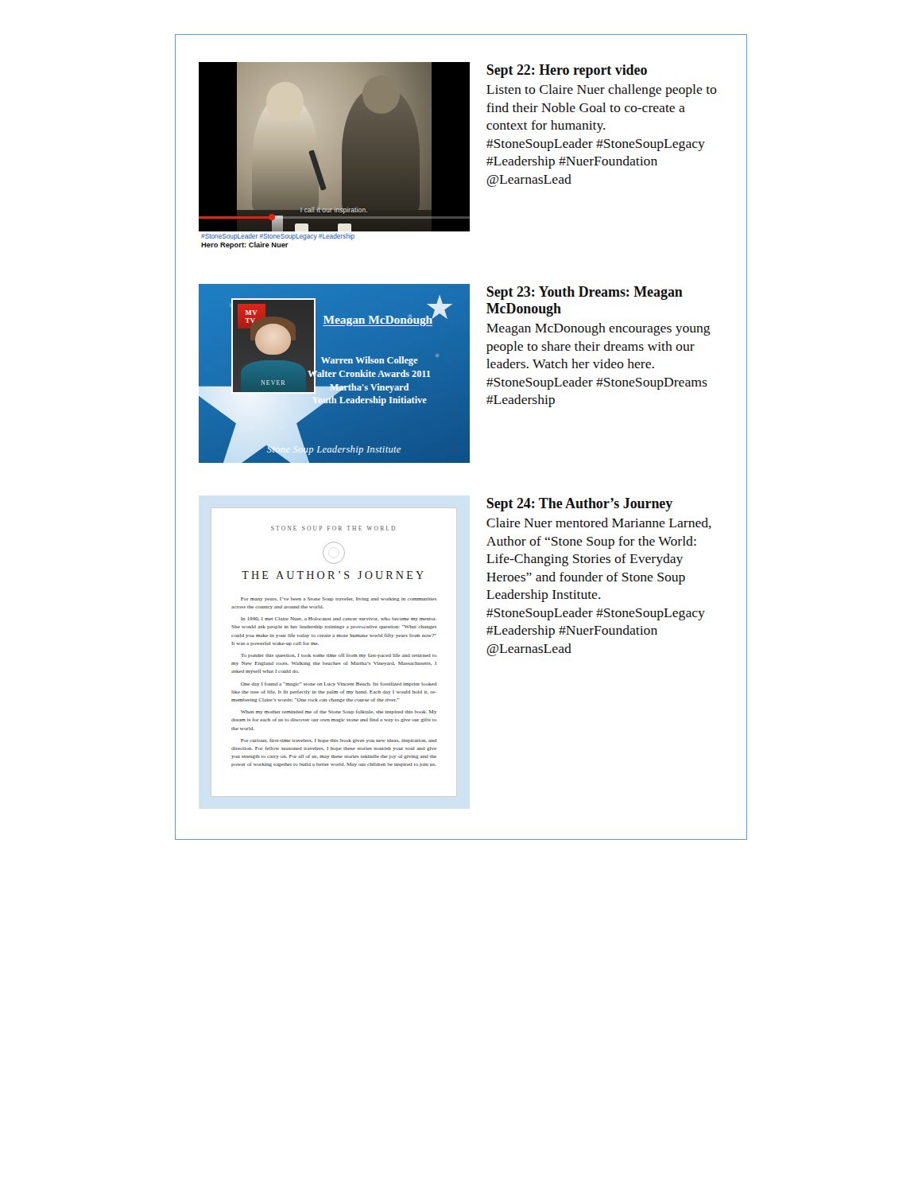I call it our inspiration.
▶ ▶| 🔊 0:36 / 2:21 CC ⚙ ☐ ◻ ⛶
#StoneSoupLeader #StoneSoupLegacy #Leadership
Hero Report: Claire Nuer
Sept 22: Hero report video
Listen to Claire Nuer challenge people to find their Noble Goal to co-create a context for humanity.
#StoneSoupLeader #StoneSoupLegacy #Leadership #NuerFoundation @LearnasLead
MV
TV
NEVER
Meagan McDonough
Warren Wilson College
Walter Cronkite Awards 2011
Martha's Vineyard
Youth Leadership Initiative
Stone Soup Leadership Institute
Sept 23: Youth Dreams: Meagan McDonough
Meagan McDonough encourages young people to share their dreams with our leaders. Watch her video here.
#StoneSoupLeader #StoneSoupDreams #Leadership
STONE SOUP FOR THE WORLD
THE AUTHOR’S JOURNEY
For many years, I’ve been a Stone Soup traveler, living and working in communities across the country and around the world.
In 1990, I met Claire Nuer, a Holocaust and cancer survivor, who became my mentor. She would ask people in her leadership trainings a provocative question: “What changes could you make in your life today to create a more humane world fifty years from now?” It was a powerful wake-up call for me.
To ponder this question, I took some time off from my fast-paced life and returned to my New England roots. Walking the beaches of Martha’s Vineyard, Massachusetts, I asked myself what I could do.
One day I found a “magic” stone on Lucy Vincent Beach. Its fossilized imprint looked like the tree of life. It fit perfectly in the palm of my hand. Each day I would hold it, remembering Claire’s words: “One rock can change the course of the river.”
When my mother reminded me of the Stone Soup folktale, she inspired this book. My dream is for each of us to discover our own magic stone and find a way to give our gifts to the world.
For curious, first-time travelers, I hope this book gives you new ideas, inspiration, and direction. For fellow seasoned travelers, I hope these stories nourish your soul and give you strength to carry on. For all of us, may these stories rekindle the joy of giving and the power of working together to build a better world. May our children be inspired to join us.
Sept 24: The Author’s Journey
Claire Nuer mentored Marianne Larned, Author of “Stone Soup for the World: Life-Changing Stories of Everyday Heroes” and founder of Stone Soup Leadership Institute.
#StoneSoupLeader #StoneSoupLegacy #Leadership #NuerFoundation @LearnasLead